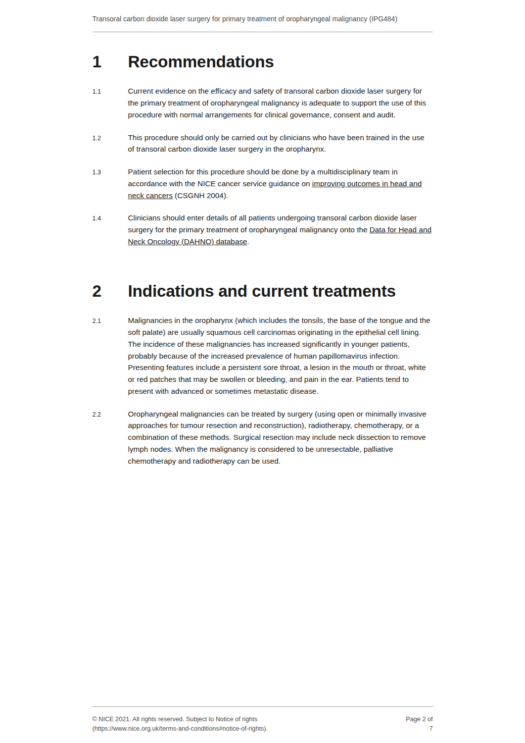Transoral carbon dioxide laser surgery for primary treatment of oropharyngeal malignancy (IPG484)
1 Recommendations
1.1
Current evidence on the efficacy and safety of transoral carbon dioxide laser surgery for the primary treatment of oropharyngeal malignancy is adequate to support the use of this procedure with normal arrangements for clinical governance, consent and audit.
1.2
This procedure should only be carried out by clinicians who have been trained in the use of transoral carbon dioxide laser surgery in the oropharynx.
1.3
Patient selection for this procedure should be done by a multidisciplinary team in accordance with the NICE cancer service guidance on improving outcomes in head and neck cancers (CSGNH 2004).
1.4
Clinicians should enter details of all patients undergoing transoral carbon dioxide laser surgery for the primary treatment of oropharyngeal malignancy onto the Data for Head and Neck Oncology (DAHNO) database.
2 Indications and current treatments
2.1
Malignancies in the oropharynx (which includes the tonsils, the base of the tongue and the soft palate) are usually squamous cell carcinomas originating in the epithelial cell lining. The incidence of these malignancies has increased significantly in younger patients, probably because of the increased prevalence of human papillomavirus infection. Presenting features include a persistent sore throat, a lesion in the mouth or throat, white or red patches that may be swollen or bleeding, and pain in the ear. Patients tend to present with advanced or sometimes metastatic disease.
2.2
Oropharyngeal malignancies can be treated by surgery (using open or minimally invasive approaches for tumour resection and reconstruction), radiotherapy, chemotherapy, or a combination of these methods. Surgical resection may include neck dissection to remove lymph nodes. When the malignancy is considered to be unresectable, palliative chemotherapy and radiotherapy can be used.
© NICE 2021. All rights reserved. Subject to Notice of rights (https://www.nice.org.uk/terms-and-conditions#notice-of-rights).
Page 2 of
7